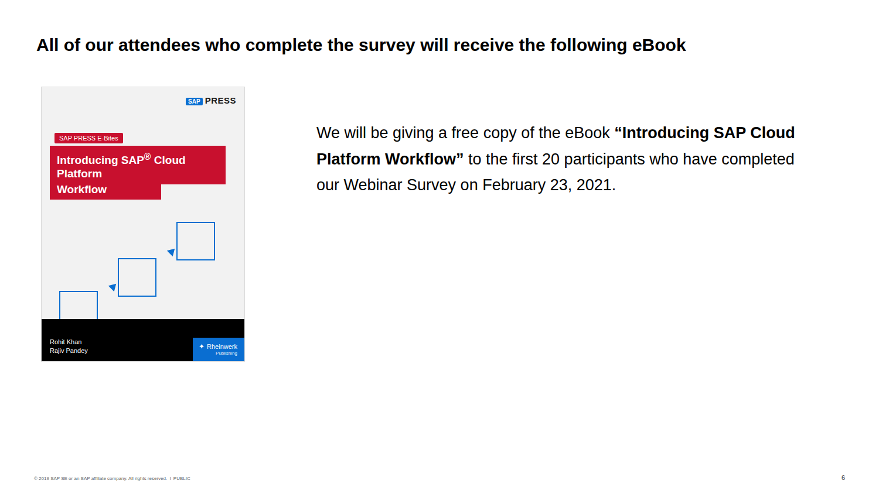All of our attendees who complete the survey will receive the following eBook
SAPPRESS
SAP PRESS E-Bites
Introducing SAP® Cloud Platform
Workflow
Rohit Khan
Rajiv Pandey
✦RheinwerkPublishing
We will be giving a free copy of the eBook “Introducing SAP Cloud Platform Workflow” to the first 20 participants who have completed our Webinar Survey on February 23, 2021.
© 2019 SAP SE or an SAP affiliate company. All rights reserved. l PUBLIC
6